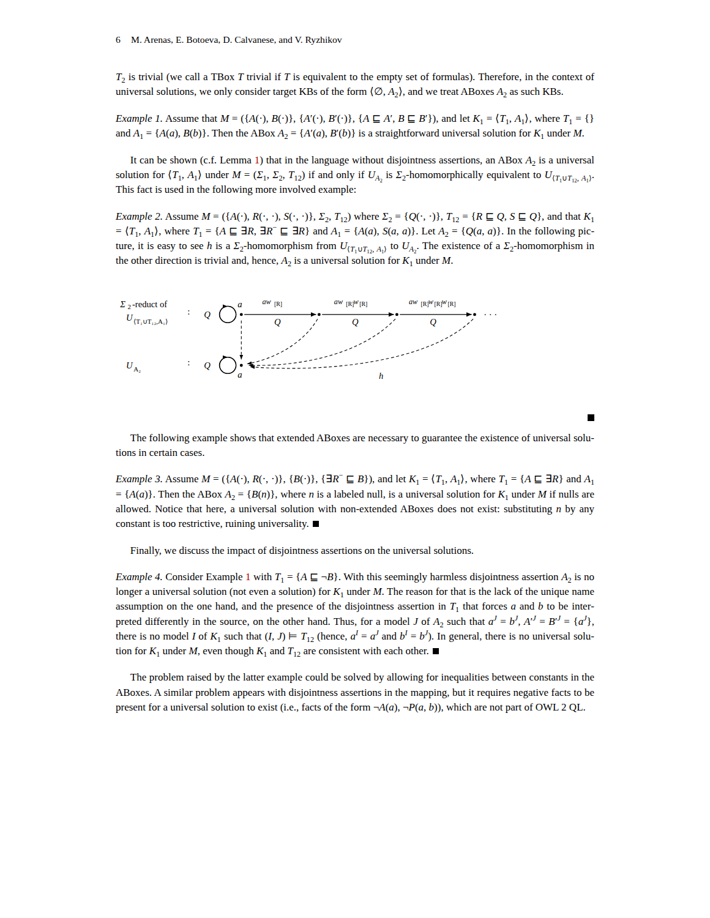6 M. Arenas, E. Botoeva, D. Calvanese, and V. Ryzhikov
T2 is trivial (we call a TBox T trivial if T is equivalent to the empty set of formulas). Therefore, in the context of universal solutions, we only consider target KBs of the form ⟨∅, A2⟩, and we treat ABoxes A2 as such KBs.
Example 1 Assume that M = ({A(·), B(·)}, {A′(·), B′(·)}, {A ⊑ A′, B ⊑ B′}), and let K1 = ⟨T1, A1⟩, where T1 = {} and A1 = {A(a), B(b)}. Then the ABox A2 = {A′(a), B′(b)} is a straightforward universal solution for K1 under M.
It can be shown (c.f. Lemma 1) that in the language without disjointness assertions, an ABox A2 is a universal solution for ⟨T1, A1⟩ under M = (Σ1, Σ2, T12) if and only if UA2 is Σ2-homomorphically equivalent to U⟨T1∪T12, A1⟩. This fact is used in the following more involved example:
Example 2 Assume M = ({A(·), R(·, ·), S(·, ·)}, Σ2, T12) where Σ2 = {Q(·, ·)}, T12 = {R ⊑ Q, S ⊑ Q}, and that K1 = ⟨T1, A1⟩, where T1 = {A ⊑ ∃R, ∃R− ⊑ ∃R} and A1 = {A(a), S(a, a)}. Let A2 = {Q(a, a)}. In the following picture, it is easy to see h is a Σ2-homomorphism from U⟨T1∪T12, A1⟩ to UA2. The existence of a Σ2-homomorphism in the other direction is trivial and, hence, A2 is a universal solution for K1 under M.
Σ2 -reduct of U ⟨T₁∪T₁₂,A₁⟩ : U A₂ : Q a Q aw[R] Q aw[R]w[R] Q aw[R]w[R]w[R] · · · Q a h
The following example shows that extended ABoxes are necessary to guarantee the existence of universal solutions in certain cases.
Example 3 Assume M = ({A(·), R(·, ·)}, {B(·)}, {∃R− ⊑ B}), and let K1 = ⟨T1, A1⟩, where T1 = {A ⊑ ∃R} and A1 = {A(a)}. Then the ABox A2 = {B(n)}, where n is a labeled null, is a universal solution for K1 under M if nulls are allowed. Notice that here, a universal solution with non-extended ABoxes does not exist: substituting n by any constant is too restrictive, ruining universality.
Finally, we discuss the impact of disjointness assertions on the universal solutions.
Example 4 Consider Example 1 with T1 = {A ⊑ ¬B}. With this seemingly harmless disjointness assertion A2 is no longer a universal solution (not even a solution) for K1 under M. The reason for that is the lack of the unique name assumption on the one hand, and the presence of the disjointness assertion in T1 that forces a and b to be interpreted differently in the source, on the other hand. Thus, for a model J of A2 such that aJ = bJ, A′J = B′J = {aJ}, there is no model I of K1 such that (I, J) ⊨ T12 (hence, aI = aJ and bI = bJ). In general, there is no universal solution for K1 under M, even though K1 and T12 are consistent with each other.
The problem raised by the latter example could be solved by allowing for inequalities between constants in the ABoxes. A similar problem appears with disjointness assertions in the mapping, but it requires negative facts to be present for a universal solution to exist (i.e., facts of the form ¬A(a), ¬P(a, b)), which are not part of OWL 2 QL.